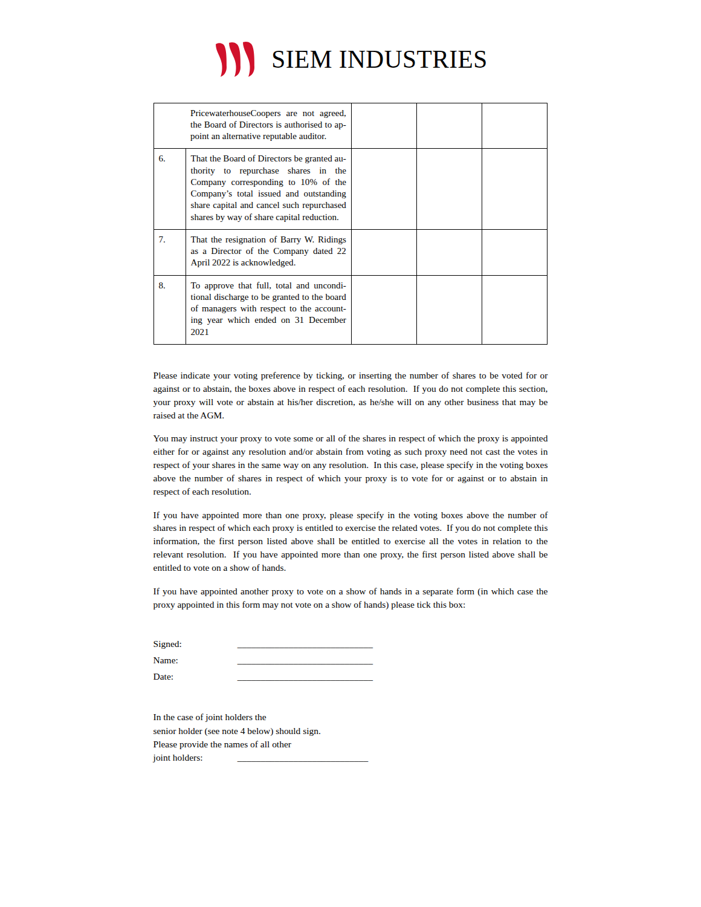SIEM INDUSTRIES
| | PricewaterhouseCoopers are not agreed, the Board of Directors is authorised to appoint an alternative reputable auditor. | | | |
| 6. | That the Board of Directors be granted authority to repurchase shares in the Company corresponding to 10% of the Company’s total issued and outstanding share capital and cancel such repurchased shares by way of share capital reduction. | | | |
| 7. | That the resignation of Barry W. Ridings as a Director of the Company dated 22 April 2022 is acknowledged. | | | |
| 8. | To approve that full, total and unconditional discharge to be granted to the board of managers with respect to the accounting year which ended on 31 December 2021 | | | |
Please indicate your voting preference by ticking, or inserting the number of shares to be voted for or against or to abstain, the boxes above in respect of each resolution. If you do not complete this section, your proxy will vote or abstain at his/her discretion, as he/she will on any other business that may be raised at the AGM.
You may instruct your proxy to vote some or all of the shares in respect of which the proxy is appointed either for or against any resolution and/or abstain from voting as such proxy need not cast the votes in respect of your shares in the same way on any resolution. In this case, please specify in the voting boxes above the number of shares in respect of which your proxy is to vote for or against or to abstain in respect of each resolution.
If you have appointed more than one proxy, please specify in the voting boxes above the number of shares in respect of which each proxy is entitled to exercise the related votes. If you do not complete this information, the first person listed above shall be entitled to exercise all the votes in relation to the relevant resolution. If you have appointed more than one proxy, the first person listed above shall be entitled to vote on a show of hands.
If you have appointed another proxy to vote on a show of hands in a separate form (in which case the proxy appointed in this form may not vote on a show of hands) please tick this box:
Signed:_____________________________
Name:_____________________________
Date:_____________________________
In the case of joint holders the
senior holder (see note 4 below) should sign.
Please provide the names of all other
joint holders:____________________________